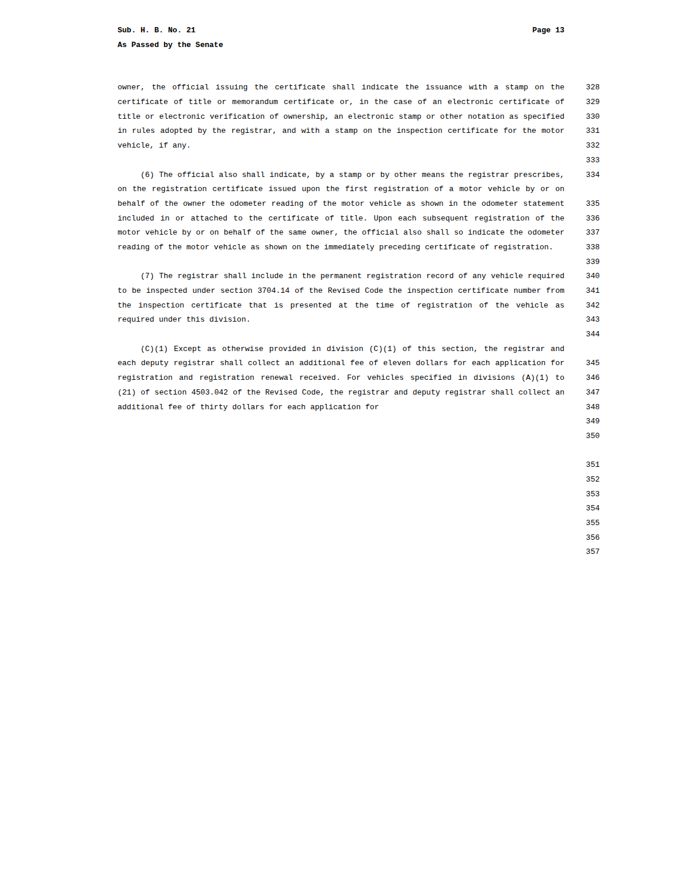Sub. H. B. No. 21 As Passed by the Senate
Page 13
owner, the official issuing the certificate shall indicate the issuance with a stamp on the certificate of title or memorandum certificate or, in the case of an electronic certificate of title or electronic verification of ownership, an electronic stamp or other notation as specified in rules adopted by the registrar, and with a stamp on the inspection certificate for the motor vehicle, if any.
(6) The official also shall indicate, by a stamp or by other means the registrar prescribes, on the registration certificate issued upon the first registration of a motor vehicle by or on behalf of the owner the odometer reading of the motor vehicle as shown in the odometer statement included in or attached to the certificate of title. Upon each subsequent registration of the motor vehicle by or on behalf of the same owner, the official also shall so indicate the odometer reading of the motor vehicle as shown on the immediately preceding certificate of registration.
(7) The registrar shall include in the permanent registration record of any vehicle required to be inspected under section 3704.14 of the Revised Code the inspection certificate number from the inspection certificate that is presented at the time of registration of the vehicle as required under this division.
(C)(1) Except as otherwise provided in division (C)(1) of this section, the registrar and each deputy registrar shall collect an additional fee of eleven dollars for each application for registration and registration renewal received. For vehicles specified in divisions (A)(1) to (21) of section 4503.042 of the Revised Code, the registrar and deputy registrar shall collect an additional fee of thirty dollars for each application for
328 329 330 331 332 333 334 335 336 337 338 339 340 341 342 343 344 345 346 347 348 349 350 351 352 353 354 355 356 357